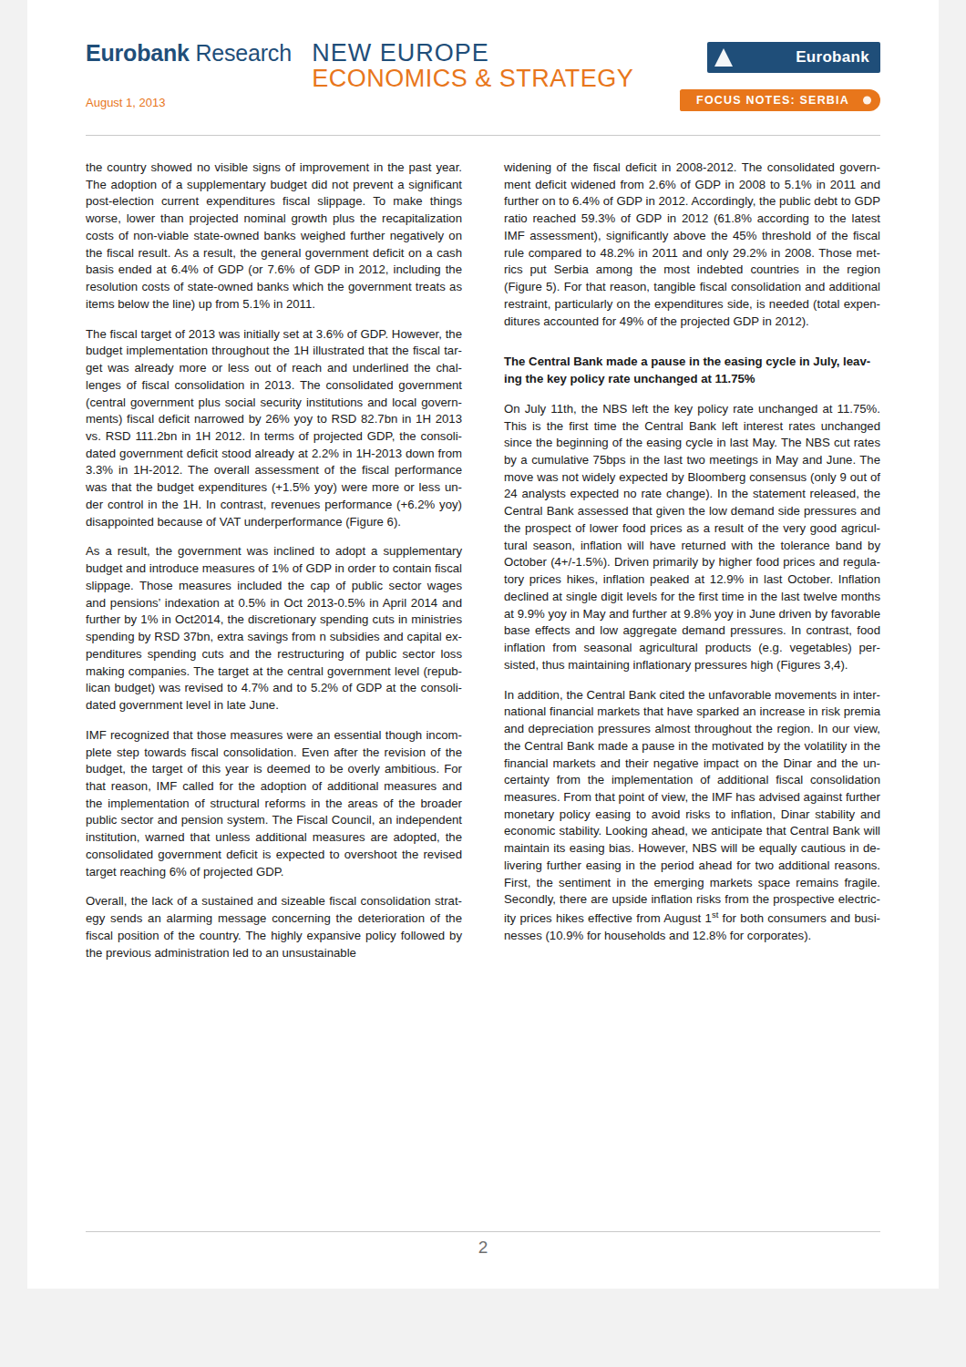Eurobank Research
NEW EUROPE ECONOMICS & STRATEGY
August 1, 2013
Eurobank
Focus Notes: Serbia
the country showed no visible signs of improvement in the past year. The adoption of a supplementary budget did not prevent a significant post-election current expenditures fiscal slippage. To make things worse, lower than projected nominal growth plus the recapitalization costs of non-viable state-owned banks weighed further negatively on the fiscal result. As a result, the general government deficit on a cash basis ended at 6.4% of GDP (or 7.6% of GDP in 2012, including the resolution costs of state-owned banks which the government treats as items below the line) up from 5.1% in 2011.
The fiscal target of 2013 was initially set at 3.6% of GDP. However, the budget implementation throughout the 1H illustrated that the fiscal target was already more or less out of reach and underlined the challenges of fiscal consolidation in 2013. The consolidated government (central government plus social security institutions and local governments) fiscal deficit narrowed by 26% yoy to RSD 82.7bn in 1H 2013 vs. RSD 111.2bn in 1H 2012. In terms of projected GDP, the consolidated government deficit stood already at 2.2% in 1H-2013 down from 3.3% in 1H-2012. The overall assessment of the fiscal performance was that the budget expenditures (+1.5% yoy) were more or less under control in the 1H. In contrast, revenues performance (+6.2% yoy) disappointed because of VAT underperformance (Figure 6).
As a result, the government was inclined to adopt a supplementary budget and introduce measures of 1% of GDP in order to contain fiscal slippage. Those measures included the cap of public sector wages and pensions’ indexation at 0.5% in Oct 2013-0.5% in April 2014 and further by 1% in Oct2014, the discretionary spending cuts in ministries spending by RSD 37bn, extra savings from n subsidies and capital expenditures spending cuts and the restructuring of public sector loss making companies. The target at the central government level (republican budget) was revised to 4.7% and to 5.2% of GDP at the consolidated government level in late June.
IMF recognized that those measures were an essential though incomplete step towards fiscal consolidation. Even after the revision of the budget, the target of this year is deemed to be overly ambitious. For that reason, IMF called for the adoption of additional measures and the implementation of structural reforms in the areas of the broader public sector and pension system. The Fiscal Council, an independent institution, warned that unless additional measures are adopted, the consolidated government deficit is expected to overshoot the revised target reaching 6% of projected GDP.
Overall, the lack of a sustained and sizeable fiscal consolidation strategy sends an alarming message concerning the deterioration of the fiscal position of the country. The highly expansive policy followed by the previous administration led to an unsustainable
widening of the fiscal deficit in 2008-2012. The consolidated government deficit widened from 2.6% of GDP in 2008 to 5.1% in 2011 and further on to 6.4% of GDP in 2012. Accordingly, the public debt to GDP ratio reached 59.3% of GDP in 2012 (61.8% according to the latest IMF assessment), significantly above the 45% threshold of the fiscal rule compared to 48.2% in 2011 and only 29.2% in 2008. Those metrics put Serbia among the most indebted countries in the region (Figure 5). For that reason, tangible fiscal consolidation and additional restraint, particularly on the expenditures side, is needed (total expenditures accounted for 49% of the projected GDP in 2012).
The Central Bank made a pause in the easing cycle in July, leaving the key policy rate unchanged at 11.75%
On July 11th, the NBS left the key policy rate unchanged at 11.75%. This is the first time the Central Bank left interest rates unchanged since the beginning of the easing cycle in last May. The NBS cut rates by a cumulative 75bps in the last two meetings in May and June. The move was not widely expected by Bloomberg consensus (only 9 out of 24 analysts expected no rate change). In the statement released, the Central Bank assessed that given the low demand side pressures and the prospect of lower food prices as a result of the very good agricultural season, inflation will have returned with the tolerance band by October (4+/-1.5%). Driven primarily by higher food prices and regulatory prices hikes, inflation peaked at 12.9% in last October. Inflation declined at single digit levels for the first time in the last twelve months at 9.9% yoy in May and further at 9.8% yoy in June driven by favorable base effects and low aggregate demand pressures. In contrast, food inflation from seasonal agricultural products (e.g. vegetables) persisted, thus maintaining inflationary pressures high (Figures 3,4).
In addition, the Central Bank cited the unfavorable movements in international financial markets that have sparked an increase in risk premia and depreciation pressures almost throughout the region. In our view, the Central Bank made a pause in the motivated by the volatility in the financial markets and their negative impact on the Dinar and the uncertainty from the implementation of additional fiscal consolidation measures. From that point of view, the IMF has advised against further monetary policy easing to avoid risks to inflation, Dinar stability and economic stability. Looking ahead, we anticipate that Central Bank will maintain its easing bias. However, NBS will be equally cautious in delivering further easing in the period ahead for two additional reasons. First, the sentiment in the emerging markets space remains fragile. Secondly, there are upside inflation risks from the prospective electricity prices hikes effective from August 1st for both consumers and businesses (10.9% for households and 12.8% for corporates).
2